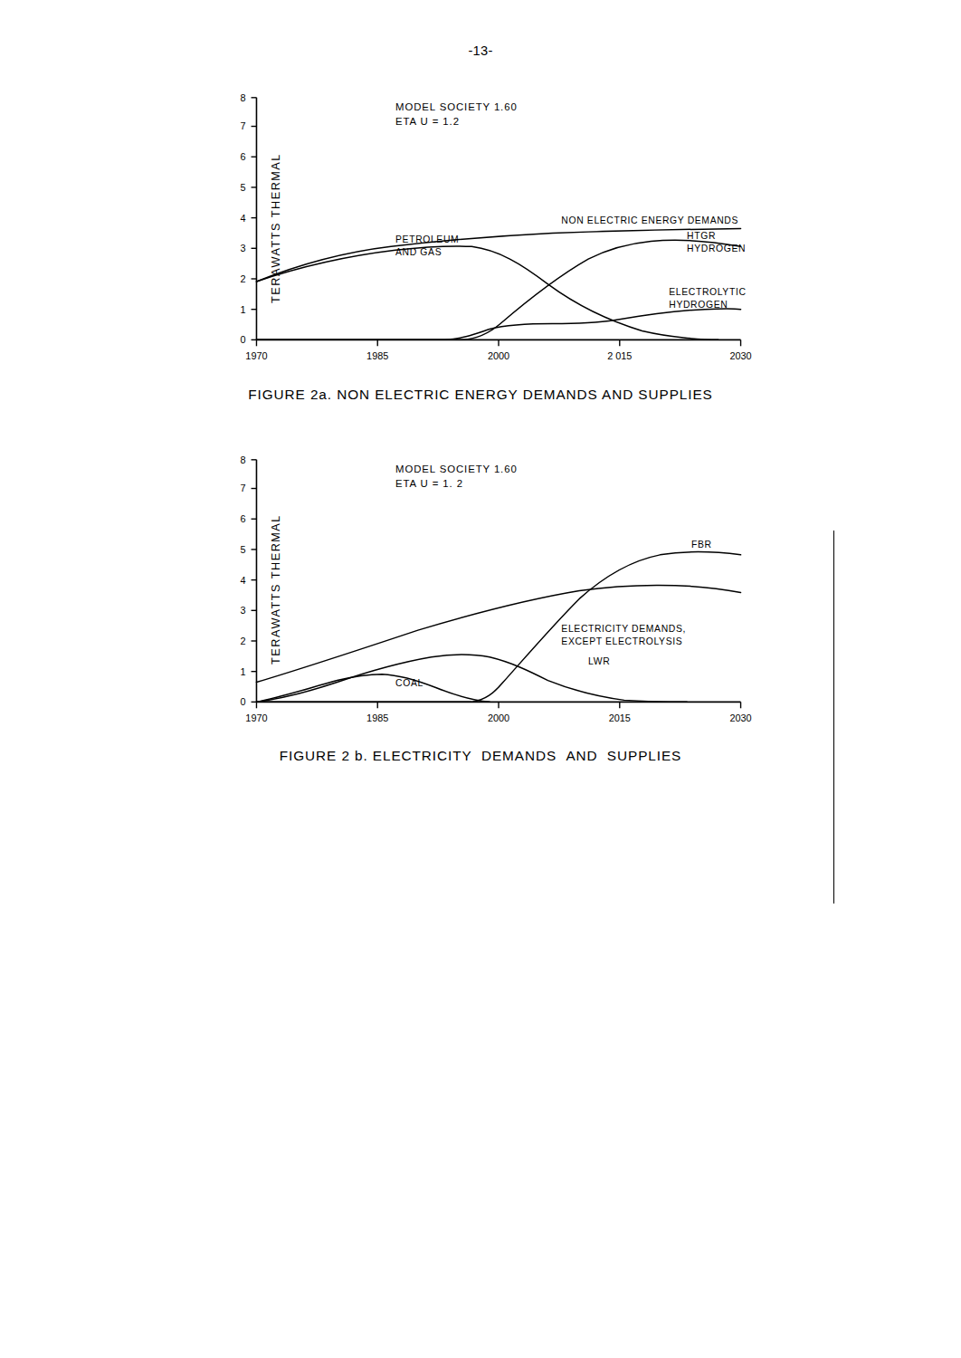-13-
TERAWATTS THERMAL Figure 2a. Non electric energy demands and supplies Line chart, Model Society 1.60, ETA U = 1.2. Vertical axis terawatts thermal from 0 to 8. Horizontal axis years 1970, 1985, 2000, 2015, 2030. Curves: non electric energy demands rising from about 1.9 to 3.6; petroleum and gas rising to about 3.1 then falling to near 0; HTGR hydrogen rising from near 0 after 1995 to about 3.1; electrolytic hydrogen small, about 0.3 to 0.4. 0 1 2 3 4 5 6 7 8 1970 1985 2000 2 015 2030 MODEL SOCIETY 1.60 ETA U = 1.2 NON ELECTRIC ENERGY DEMANDS PETROLEUM AND GAS HTGR HYDROGEN ELECTROLYTIC HYDROGEN
FIGURE 2a. NON ELECTRIC ENERGY DEMANDS AND SUPPLIES
TERAWATTS THERMAL Figure 2b. Electricity demands and supplies Line chart, Model Society 1.60, ETA U = 1.2. Vertical axis terawatts thermal from 0 to 8. Horizontal axis years 1970, 1985, 2000, 2015, 2030. Curves: FBR rising from near 0 after 1998 to about 4.8; electricity demands except electrolysis rising from about 0.65 to about 3.6; LWR rising to about 1.5 near 2000 then declining to 0 by about 2027; coal rising to about 0.85 near 1985 then declining to 0 near 2000. 0 1 2 3 4 5 6 7 8 1970 1985 2000 2015 2030 MODEL SOCIETY 1.60 ETA U = 1. 2 ELECTRICITY DEMANDS, EXCEPT ELECTROLYSIS FBR LWR COAL
FIGURE 2 b. ELECTRICITY DEMANDS AND SUPPLIES